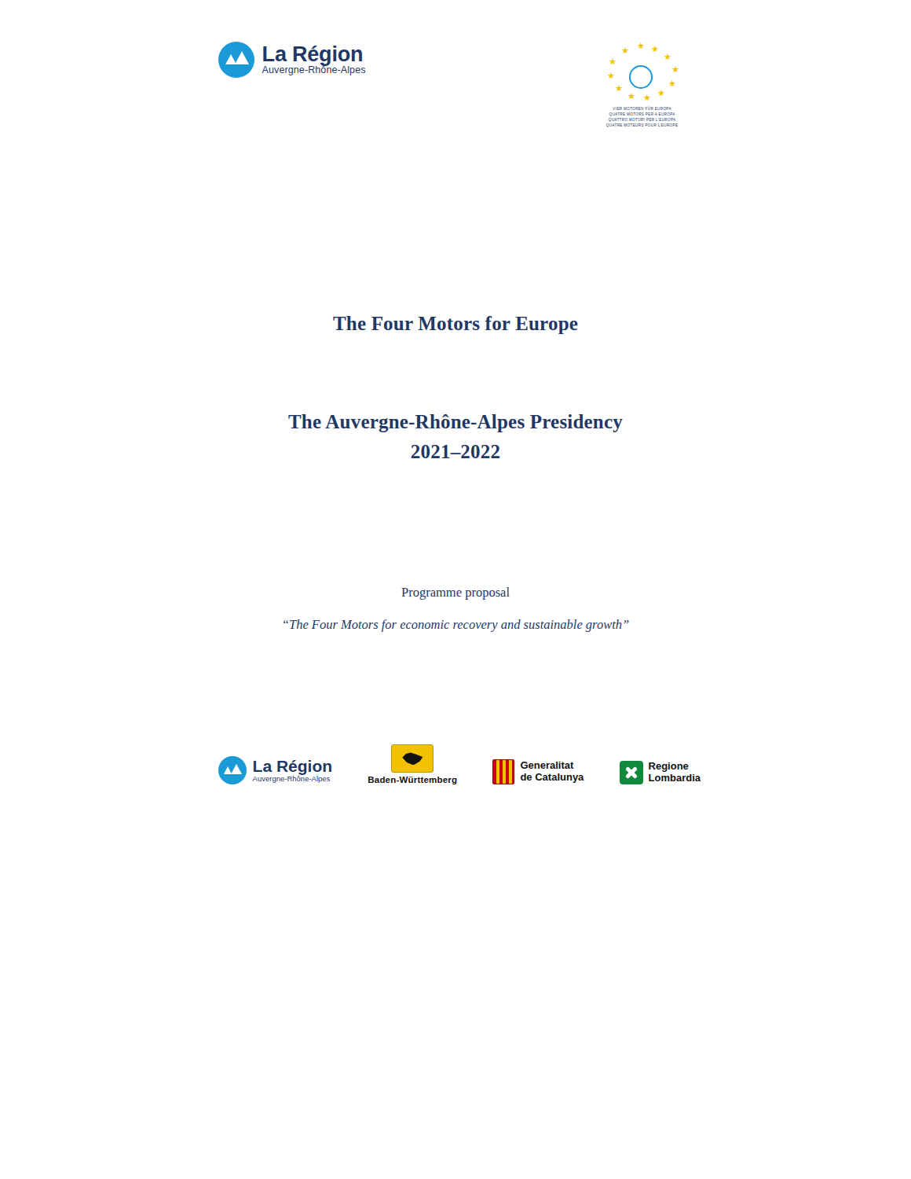La Région
Auvergne-Rhône-Alpes
★ ★ ★ ★ ★ ★ ★ ★ ★ ★ ★ ★
Vier Motoren für Europa
Quatre Motors per a Europa
Quattro Motori per l'Europa
Quatre Moteurs pour l'Europe
The Four Motors for Europe
The Auvergne-Rhône-Alpes Presidency
2021–2022
Programme proposal
“The Four Motors for economic recovery and sustainable growth”
La Région
Auvergne-Rhône-Alpes
Baden-Württemberg
Generalitat
de Catalunya
Regione
Lombardia